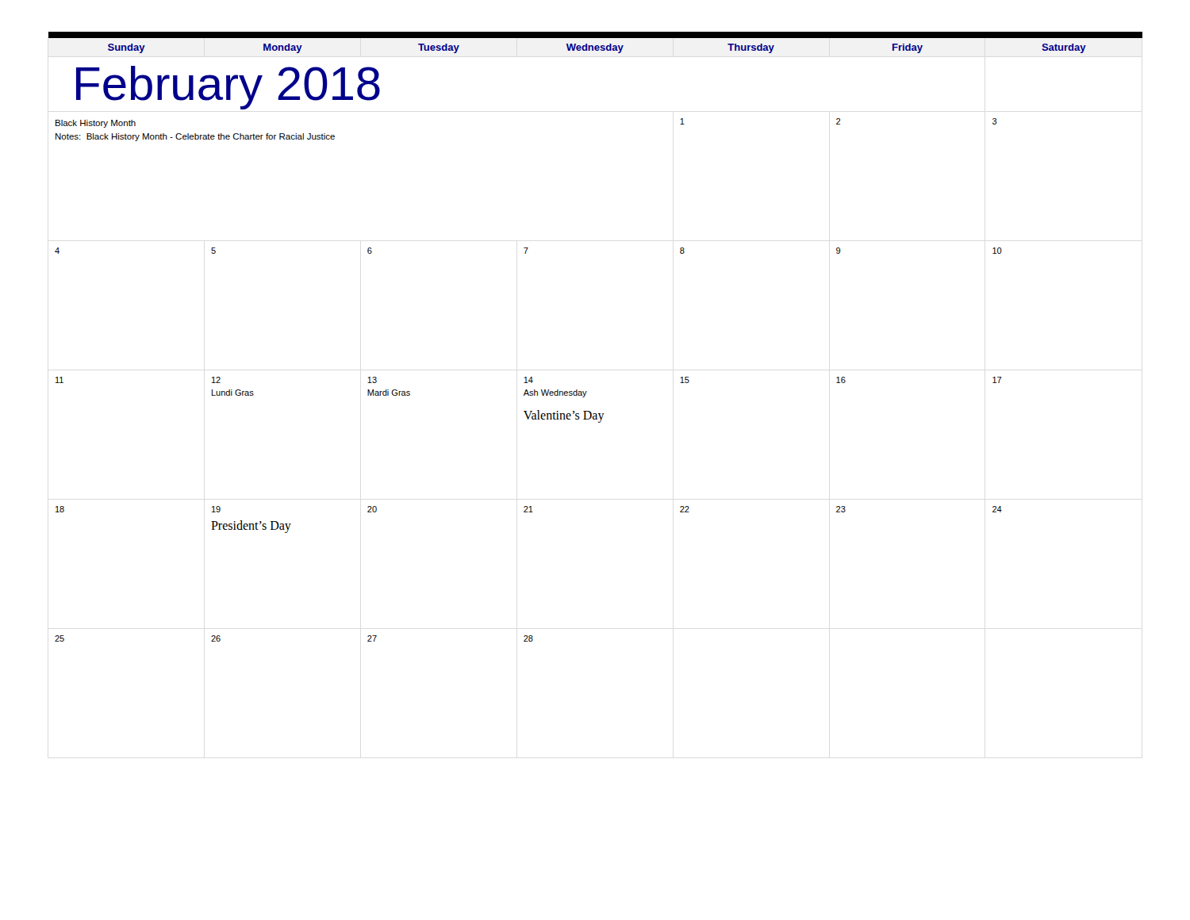| Sunday | Monday | Tuesday | Wednesday | Thursday | Friday | Saturday |
| --- | --- | --- | --- | --- | --- | --- |
| February 2018 | | |
| Black History Month Notes: Black History Month - Celebrate the Charter for Racial Justice | 1 | 2 | 3 |
| 4 | 5 | 6 | 7 | 8 | 9 | 10 |
| 11 | 12 Lundi Gras | 13 Mardi Gras | 14 Ash Wednesday Valentine’s Day | 15 | 16 | 17 |
| 18 | 19 President’s Day | 20 | 21 | 22 | 23 | 24 |
| 25 | 26 | 27 | 28 | | | |